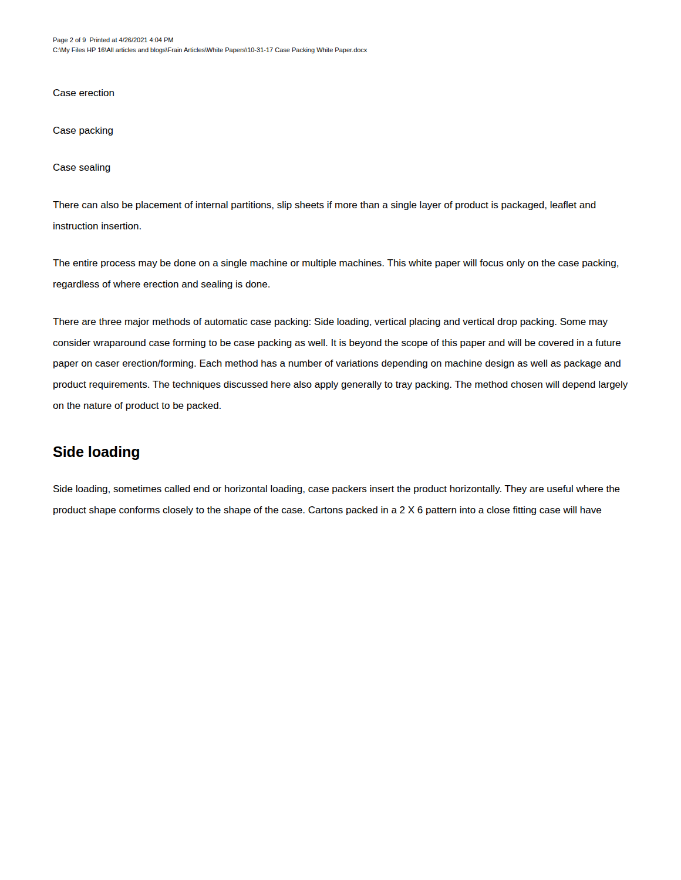Page 2 of 9 Printed at 4/26/2021 4:04 PM
C:\My Files HP 16\All articles and blogs\Frain Articles\White Papers\10-31-17 Case Packing White Paper.docx
Case erection
Case packing
Case sealing
There can also be placement of internal partitions, slip sheets if more than a single layer of product is packaged, leaflet and instruction insertion.
The entire process may be done on a single machine or multiple machines. This white paper will focus only on the case packing, regardless of where erection and sealing is done.
There are three major methods of automatic case packing: Side loading, vertical placing and vertical drop packing. Some may consider wraparound case forming to be case packing as well. It is beyond the scope of this paper and will be covered in a future paper on caser erection/forming. Each method has a number of variations depending on machine design as well as package and product requirements. The techniques discussed here also apply generally to tray packing. The method chosen will depend largely on the nature of product to be packed.
Side loading
Side loading, sometimes called end or horizontal loading, case packers insert the product horizontally. They are useful where the product shape conforms closely to the shape of the case. Cartons packed in a 2 X 6 pattern into a close fitting case will have